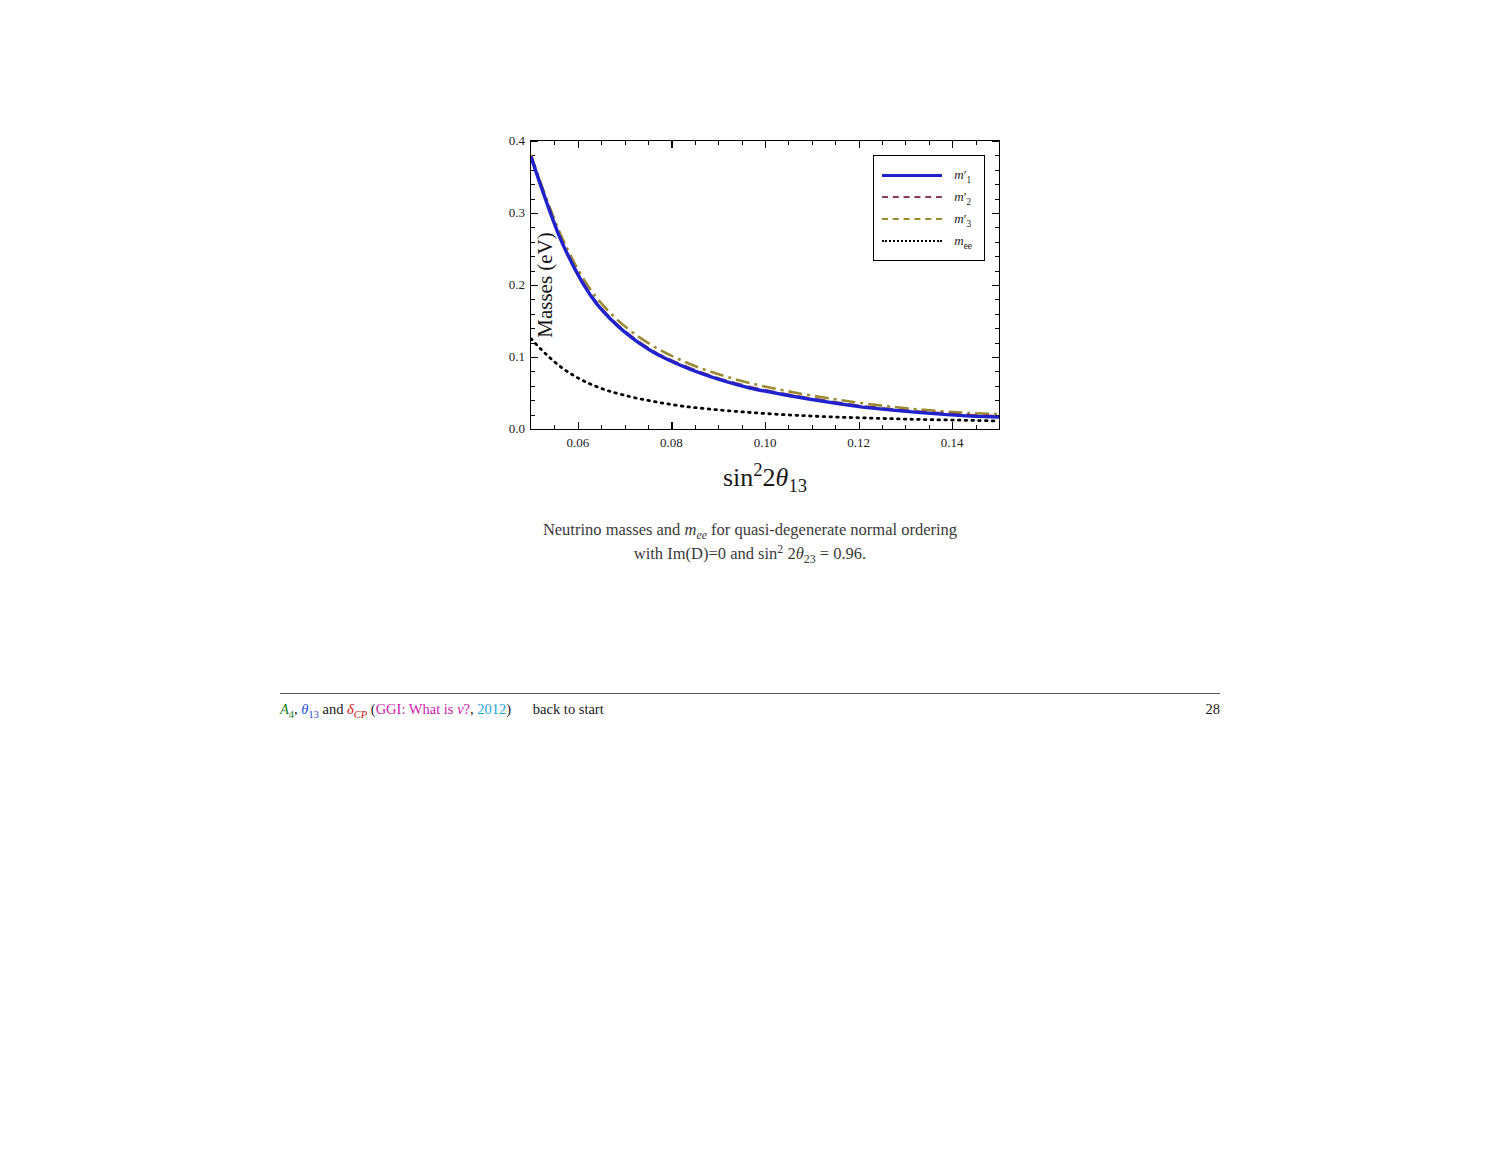0.0
0.1
0.2
0.3
0.4
0.06
0.08
0.10
0.12
0.14
Masses (eV)
sin22θ13
| | m ′ 1 |
| | m ′ 2 |
| | m ′ 3 |
| | m ee |
Neutrino masses and mee for quasi-degenerate normal ordering
with Im(D)=0 and sin2 2θ23 = 0.96.
A4, θ13 and δCP (GGI: What is ν?, 2012) back to start
28